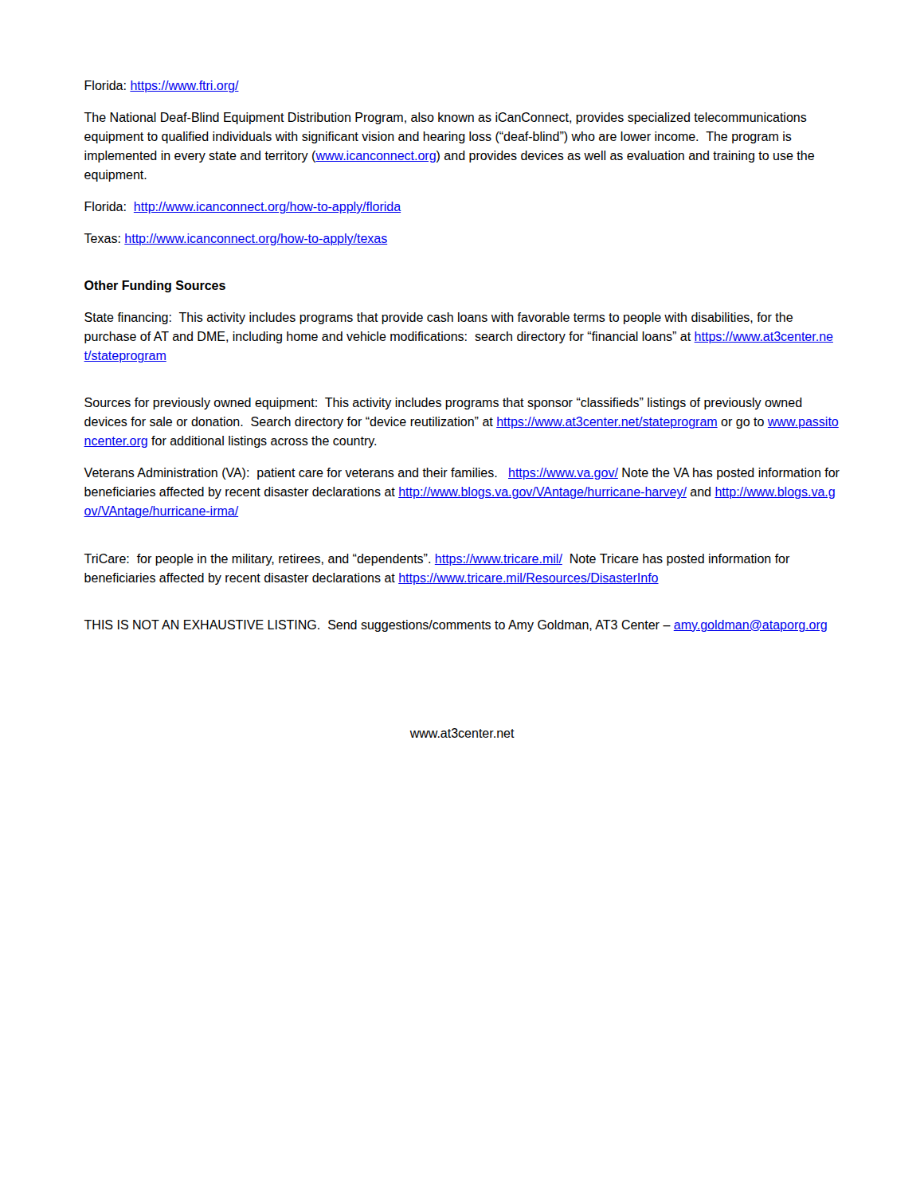Florida: https://www.ftri.org/
The National Deaf-Blind Equipment Distribution Program, also known as iCanConnect, provides specialized telecommunications equipment to qualified individuals with significant vision and hearing loss (“deaf-blind”) who are lower income. The program is implemented in every state and territory (www.icanconnect.org) and provides devices as well as evaluation and training to use the equipment.
Florida: http://www.icanconnect.org/how-to-apply/florida
Texas: http://www.icanconnect.org/how-to-apply/texas
Other Funding Sources
State financing: This activity includes programs that provide cash loans with favorable terms to people with disabilities, for the purchase of AT and DME, including home and vehicle modifications: search directory for “financial loans” at https://www.at3center.net/stateprogram
Sources for previously owned equipment: This activity includes programs that sponsor “classifieds” listings of previously owned devices for sale or donation. Search directory for “device reutilization” at https://www.at3center.net/stateprogram or go to www.passitoncenter.org for additional listings across the country.
Veterans Administration (VA): patient care for veterans and their families. https://www.va.gov/ Note the VA has posted information for beneficiaries affected by recent disaster declarations at http://www.blogs.va.gov/VAntage/hurricane-harvey/ and http://www.blogs.va.gov/VAntage/hurricane-irma/
TriCare: for people in the military, retirees, and “dependents”. https://www.tricare.mil/ Note Tricare has posted information for beneficiaries affected by recent disaster declarations at https://www.tricare.mil/Resources/DisasterInfo
THIS IS NOT AN EXHAUSTIVE LISTING. Send suggestions/comments to Amy Goldman, AT3 Center – amy.goldman@ataporg.org
www.at3center.net